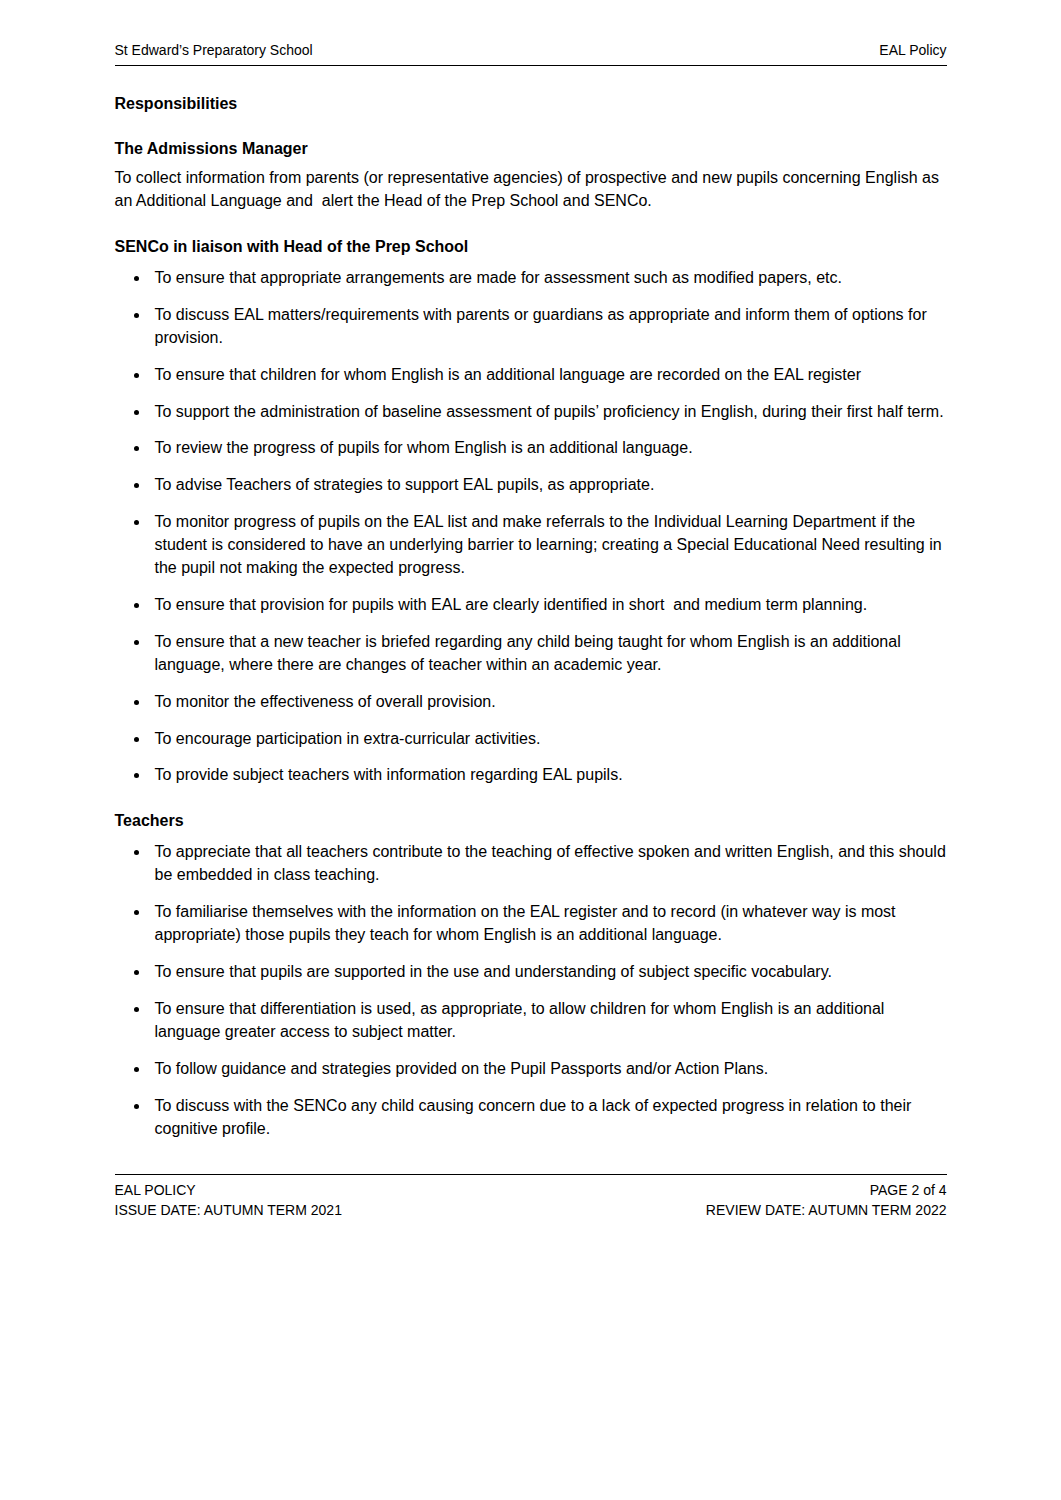St Edward’s Preparatory School EAL Policy
Responsibilities
The Admissions Manager
To collect information from parents (or representative agencies) of prospective and new pupils concerning English as an Additional Language and alert the Head of the Prep School and SENCo.
SENCo in liaison with Head of the Prep School
To ensure that appropriate arrangements are made for assessment such as modified papers, etc.
To discuss EAL matters/requirements with parents or guardians as appropriate and inform them of options for provision.
To ensure that children for whom English is an additional language are recorded on the EAL register
To support the administration of baseline assessment of pupils’ proficiency in English, during their first half term.
To review the progress of pupils for whom English is an additional language.
To advise Teachers of strategies to support EAL pupils, as appropriate.
To monitor progress of pupils on the EAL list and make referrals to the Individual Learning Department if the student is considered to have an underlying barrier to learning; creating a Special Educational Need resulting in the pupil not making the expected progress.
To ensure that provision for pupils with EAL are clearly identified in short and medium term planning.
To ensure that a new teacher is briefed regarding any child being taught for whom English is an additional language, where there are changes of teacher within an academic year.
To monitor the effectiveness of overall provision.
To encourage participation in extra-curricular activities.
To provide subject teachers with information regarding EAL pupils.
Teachers
To appreciate that all teachers contribute to the teaching of effective spoken and written English, and this should be embedded in class teaching.
To familiarise themselves with the information on the EAL register and to record (in whatever way is most appropriate) those pupils they teach for whom English is an additional language.
To ensure that pupils are supported in the use and understanding of subject specific vocabulary.
To ensure that differentiation is used, as appropriate, to allow children for whom English is an additional language greater access to subject matter.
To follow guidance and strategies provided on the Pupil Passports and/or Action Plans.
To discuss with the SENCo any child causing concern due to a lack of expected progress in relation to their cognitive profile.
EAL POLICY
ISSUE DATE: AUTUMN TERM 2021
PAGE 2 of 4
REVIEW DATE: AUTUMN TERM 2022